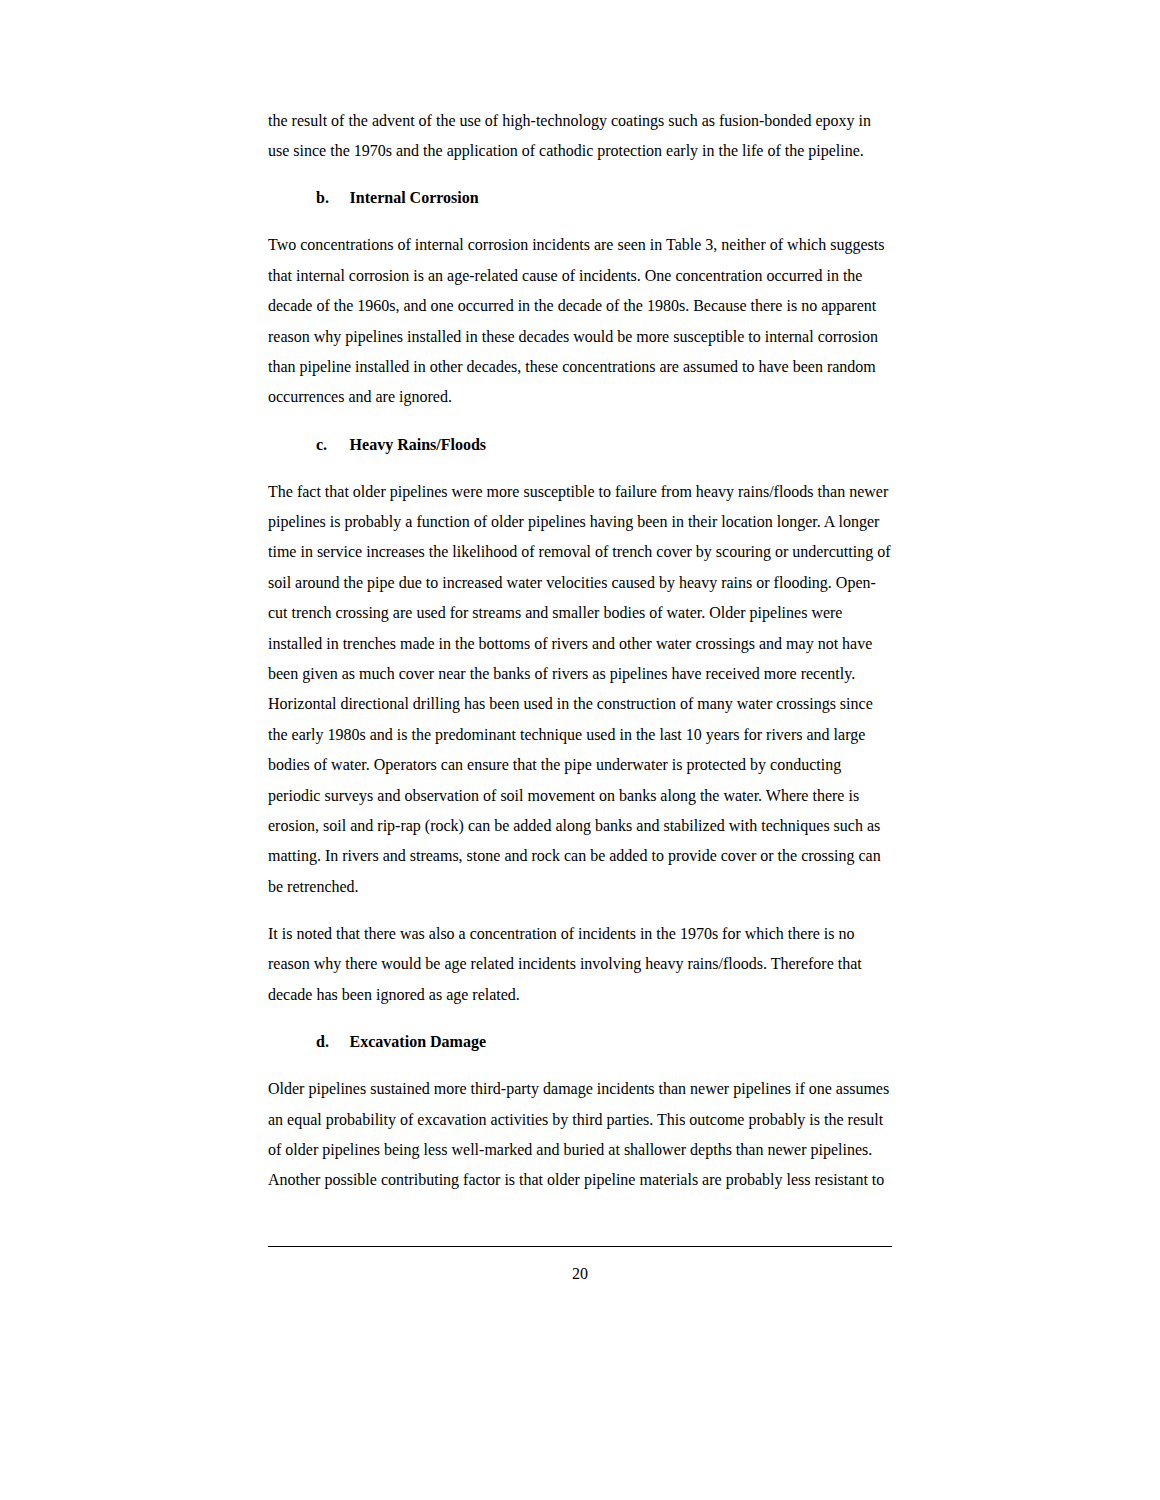the result of the advent of the use of high-technology coatings such as fusion-bonded epoxy in use since the 1970s and the application of cathodic protection early in the life of the pipeline.
b. Internal Corrosion
Two concentrations of internal corrosion incidents are seen in Table 3, neither of which suggests that internal corrosion is an age-related cause of incidents. One concentration occurred in the decade of the 1960s, and one occurred in the decade of the 1980s. Because there is no apparent reason why pipelines installed in these decades would be more susceptible to internal corrosion than pipeline installed in other decades, these concentrations are assumed to have been random occurrences and are ignored.
c. Heavy Rains/Floods
The fact that older pipelines were more susceptible to failure from heavy rains/floods than newer pipelines is probably a function of older pipelines having been in their location longer. A longer time in service increases the likelihood of removal of trench cover by scouring or undercutting of soil around the pipe due to increased water velocities caused by heavy rains or flooding. Open-cut trench crossing are used for streams and smaller bodies of water. Older pipelines were installed in trenches made in the bottoms of rivers and other water crossings and may not have been given as much cover near the banks of rivers as pipelines have received more recently. Horizontal directional drilling has been used in the construction of many water crossings since the early 1980s and is the predominant technique used in the last 10 years for rivers and large bodies of water. Operators can ensure that the pipe underwater is protected by conducting periodic surveys and observation of soil movement on banks along the water. Where there is erosion, soil and rip-rap (rock) can be added along banks and stabilized with techniques such as matting. In rivers and streams, stone and rock can be added to provide cover or the crossing can be retrenched.
It is noted that there was also a concentration of incidents in the 1970s for which there is no reason why there would be age related incidents involving heavy rains/floods. Therefore that decade has been ignored as age related.
d. Excavation Damage
Older pipelines sustained more third-party damage incidents than newer pipelines if one assumes an equal probability of excavation activities by third parties. This outcome probably is the result of older pipelines being less well-marked and buried at shallower depths than newer pipelines. Another possible contributing factor is that older pipeline materials are probably less resistant to
20